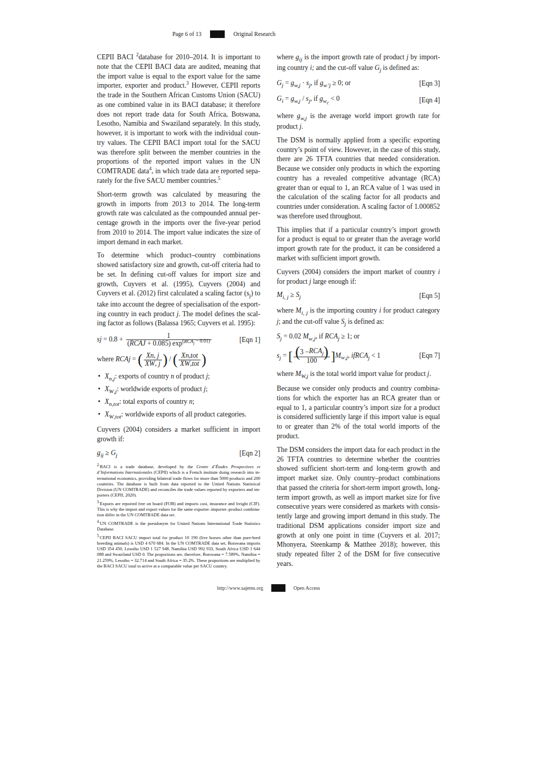Page 6 of 13 Original Research
CEPII BACI 2database for 2010–2014. It is important to note that the CEPII BACI data are audited, meaning that the import value is equal to the export value for the same importer, exporter and product.3 However, CEPII reports the trade in the Southern African Customs Union (SACU) as one combined value in its BACI database; it therefore does not report trade data for South Africa, Botswana, Lesotho, Namibia and Swaziland separately. In this study, however, it is important to work with the individual country values. The CEPII BACI import total for the SACU was therefore split between the member countries in the proportions of the reported import values in the UN COMTRADE data4, in which trade data are reported separately for the five SACU member countries.5
Short-term growth was calculated by measuring the growth in imports from 2013 to 2014. The long-term growth rate was calculated as the compounded annual percentage growth in the imports over the five-year period from 2010 to 2014. The import value indicates the size of import demand in each market.
To determine which product–country combinations showed satisfactory size and growth, cut-off criteria had to be set. In defining cut-off values for import size and growth, Cuyvers et al. (1995), Cuyvers (2004) and Cuyvers et al. (2012) first calculated a scaling factor (sj) to take into account the degree of specialisation of the exporting country in each product j. The model defines the scaling factor as follows (Balassa 1965; Cuyvers et al. 1995):
sj = 0.8 + 1 (RCAJ + 0.085) exp(RCAj − 0.01)
[Eqn 1]
where RCAj = ( Xn, j XW, j ) / ( Xn,tot XW,tot )
Xn,j: exports of country n of product j;
XW,j: worldwide exports of product j;
Xn,tot: total exports of country n;
XW,tot: worldwide exports of all product categories.
Cuyvers (2004) considers a market sufficient in import growth if:
gij ≥ Gj
[Eqn 2]
2.BACI is a trade database, developed by the Centre d’Études Prospectives et d’Informations Internationales (CEPII) which is a French institute doing research into international economics, providing bilateral trade flows for more than 5000 products and 200 countries. The database is built from data reported to the United Nations Statistical Division (UN COMTRADE) and reconciles the trade values reported by exporters and importers (CEPII, 2020).
3.Exports are reported free on board (FOB) and imports cost, insurance and freight (CIF). This is why the import and export values for the same exporter–importer–product combination differ in the UN COMTRADE data set.
4.UN COMTRADE is the pseudonym for United Nations International Trade Statistics Database.
5.CEPII BACI SACU import total for product 10 190 (live horses other than pure-bred breeding animals) is USD 4 670 684. In the UN COMTRADE data set, Botswana imports USD 354 450, Lesotho USD 1 527 948, Namibia USD 992 933, South Africa USD 1 644 088 and Swaziland USD 0. The proportions are, therefore, Botswana = 7.589%, Namibia = 21.259%, Lesotho = 32.714 and South Africa = 35.2%. These proportions are multiplied by the BACI SACU total to arrive at a comparable value per SACU country.
where gij is the import growth rate of product j by importing country i; and the cut-off value Gj is defined as:
Gj = gw,j · sj, if gw’j ≥ 0; or
[Eqn 3]
Gi = gw,j / sj, if gwc < 0
[Eqn 4]
where gw,j is the average world import growth rate for product j.
The DSM is normally applied from a specific exporting country’s point of view. However, in the case of this study, there are 26 TFTA countries that needed consideration. Because we consider only products in which the exporting country has a revealed competitive advantage (RCA) greater than or equal to 1, an RCA value of 1 was used in the calculation of the scaling factor for all products and countries under consideration. A scaling factor of 1.000852 was therefore used throughout.
This implies that if a particular country’s import growth for a product is equal to or greater than the average world import growth rate for the product, it can be considered a market with sufficient import growth.
Cuyvers (2004) considers the import market of country i for product j large enough if:
Mi, j ≥ Sj
[Eqn 5]
where Mi, j is the importing country i for product category j; and the cut-off value Sj is defined as:
Sj = 0.02 Mw,j, if RCAj ≥ 1; or
sj = [ (3 − RCAj) 100 ] Mw,j, ifRCAj < 1
[Eqn 7]
where MW,j is the total world import value for product j.
Because we consider only products and country combinations for which the exporter has an RCA greater than or equal to 1, a particular country’s import size for a product is considered sufficiently large if this import value is equal to or greater than 2% of the total world imports of the product.
The DSM considers the import data for each product in the 26 TFTA countries to determine whether the countries showed sufficient short-term and long-term growth and import market size. Only country–product combinations that passed the criteria for short-term import growth, long-term import growth, as well as import market size for five consecutive years were considered as markets with consistently large and growing import demand in this study. The traditional DSM applications consider import size and growth at only one point in time (Cuyvers et al. 2017; Mhonyera, Steenkamp & Matthee 2018); however, this study repeated filter 2 of the DSM for five consecutive years.
http://www.sajems.org Open Access